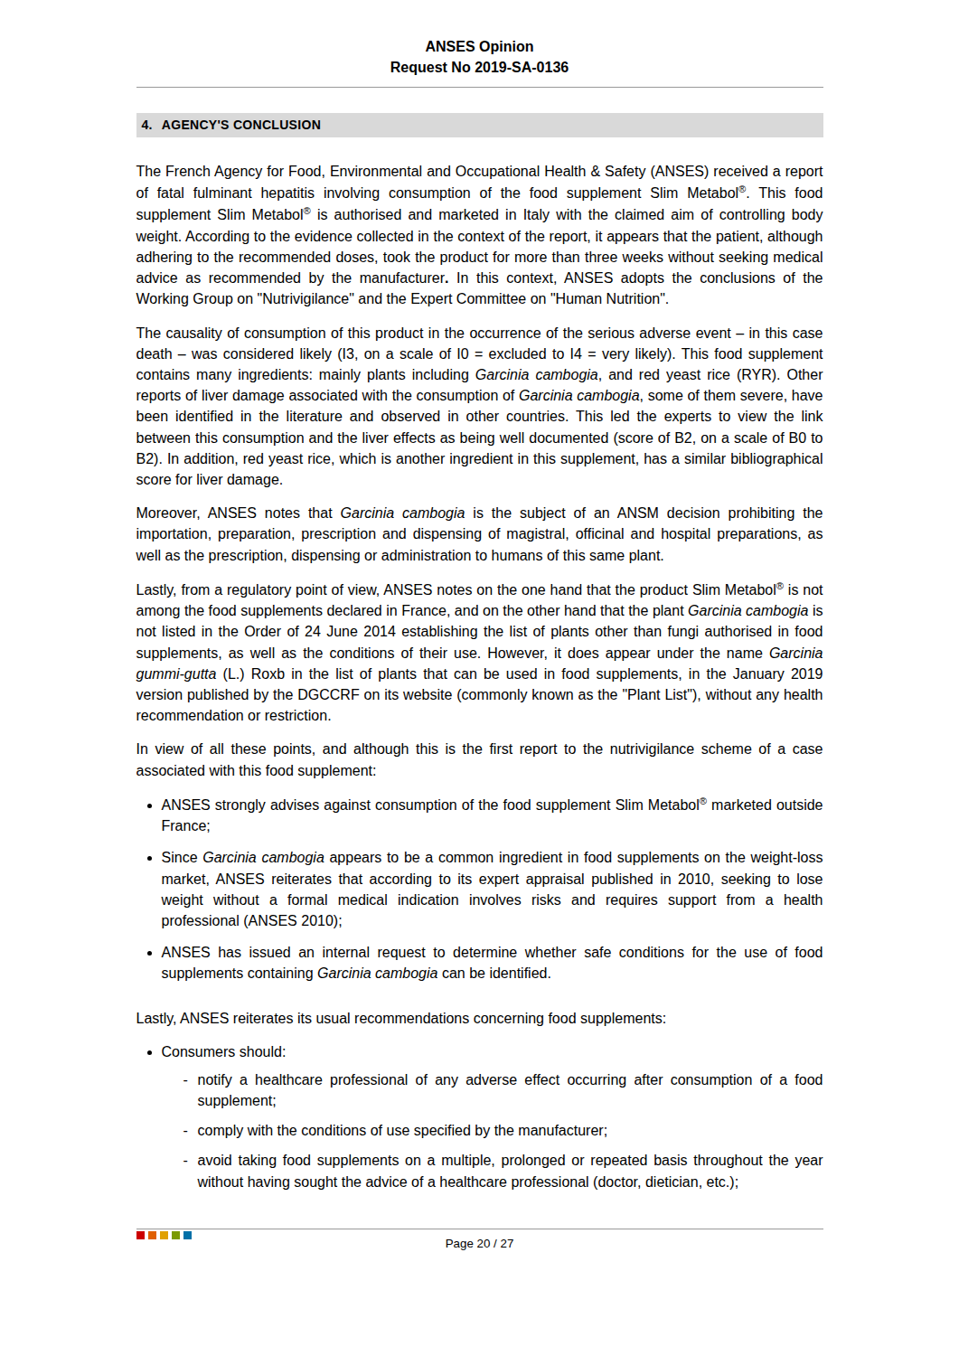ANSES Opinion Request No 2019-SA-0136
4. AGENCY'S CONCLUSION
The French Agency for Food, Environmental and Occupational Health & Safety (ANSES) received a report of fatal fulminant hepatitis involving consumption of the food supplement Slim Metabol®. This food supplement Slim Metabol® is authorised and marketed in Italy with the claimed aim of controlling body weight. According to the evidence collected in the context of the report, it appears that the patient, although adhering to the recommended doses, took the product for more than three weeks without seeking medical advice as recommended by the manufacturer. In this context, ANSES adopts the conclusions of the Working Group on "Nutrivigilance" and the Expert Committee on "Human Nutrition".
The causality of consumption of this product in the occurrence of the serious adverse event – in this case death – was considered likely (I3, on a scale of I0 = excluded to I4 = very likely). This food supplement contains many ingredients: mainly plants including Garcinia cambogia, and red yeast rice (RYR). Other reports of liver damage associated with the consumption of Garcinia cambogia, some of them severe, have been identified in the literature and observed in other countries. This led the experts to view the link between this consumption and the liver effects as being well documented (score of B2, on a scale of B0 to B2). In addition, red yeast rice, which is another ingredient in this supplement, has a similar bibliographical score for liver damage.
Moreover, ANSES notes that Garcinia cambogia is the subject of an ANSM decision prohibiting the importation, preparation, prescription and dispensing of magistral, officinal and hospital preparations, as well as the prescription, dispensing or administration to humans of this same plant.
Lastly, from a regulatory point of view, ANSES notes on the one hand that the product Slim Metabol® is not among the food supplements declared in France, and on the other hand that the plant Garcinia cambogia is not listed in the Order of 24 June 2014 establishing the list of plants other than fungi authorised in food supplements, as well as the conditions of their use. However, it does appear under the name Garcinia gummi-gutta (L.) Roxb in the list of plants that can be used in food supplements, in the January 2019 version published by the DGCCRF on its website (commonly known as the "Plant List"), without any health recommendation or restriction.
In view of all these points, and although this is the first report to the nutrivigilance scheme of a case associated with this food supplement:
ANSES strongly advises against consumption of the food supplement Slim Metabol® marketed outside France;
Since Garcinia cambogia appears to be a common ingredient in food supplements on the weight-loss market, ANSES reiterates that according to its expert appraisal published in 2010, seeking to lose weight without a formal medical indication involves risks and requires support from a health professional (ANSES 2010);
ANSES has issued an internal request to determine whether safe conditions for the use of food supplements containing Garcinia cambogia can be identified.
Lastly, ANSES reiterates its usual recommendations concerning food supplements:
Consumers should:
notify a healthcare professional of any adverse effect occurring after consumption of a food supplement;
comply with the conditions of use specified by the manufacturer;
avoid taking food supplements on a multiple, prolonged or repeated basis throughout the year without having sought the advice of a healthcare professional (doctor, dietician, etc.);
Page 20 / 27